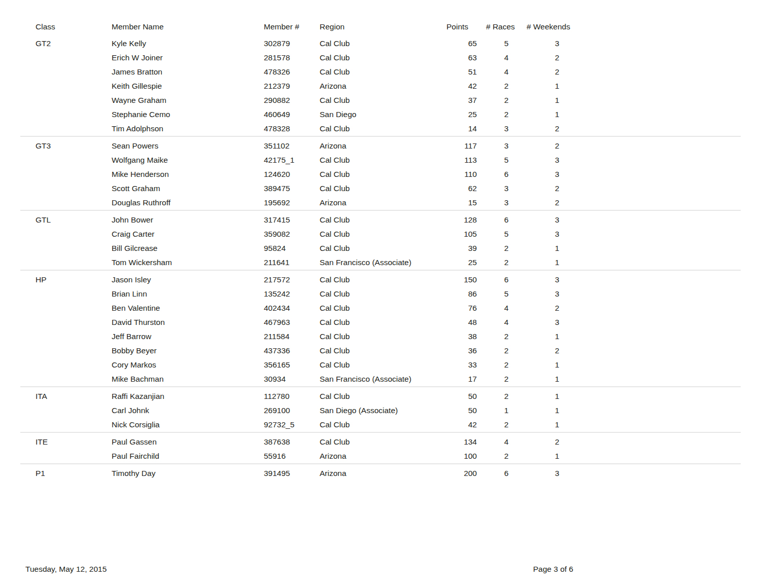| Class | Member Name | Member # | Region | Points | # Races | # Weekends | |
| --- | --- | --- | --- | --- | --- | --- | --- |
| GT2 | Kyle Kelly | 302879 | Cal Club | 65 | 5 | 3 | |
| | Erich W Joiner | 281578 | Cal Club | 63 | 4 | 2 | |
| | James Bratton | 478326 | Cal Club | 51 | 4 | 2 | |
| | Keith Gillespie | 212379 | Arizona | 42 | 2 | 1 | |
| | Wayne Graham | 290882 | Cal Club | 37 | 2 | 1 | |
| | Stephanie Cemo | 460649 | San Diego | 25 | 2 | 1 | |
| | Tim Adolphson | 478328 | Cal Club | 14 | 3 | 2 | |
| GT3 | Sean Powers | 351102 | Arizona | 117 | 3 | 2 | |
| | Wolfgang Maike | 42175_1 | Cal Club | 113 | 5 | 3 | |
| | Mike Henderson | 124620 | Cal Club | 110 | 6 | 3 | |
| | Scott Graham | 389475 | Cal Club | 62 | 3 | 2 | |
| | Douglas Ruthroff | 195692 | Arizona | 15 | 3 | 2 | |
| GTL | John Bower | 317415 | Cal Club | 128 | 6 | 3 | |
| | Craig Carter | 359082 | Cal Club | 105 | 5 | 3 | |
| | Bill Gilcrease | 95824 | Cal Club | 39 | 2 | 1 | |
| | Tom Wickersham | 211641 | San Francisco (Associate) | 25 | 2 | 1 | |
| HP | Jason Isley | 217572 | Cal Club | 150 | 6 | 3 | |
| | Brian Linn | 135242 | Cal Club | 86 | 5 | 3 | |
| | Ben Valentine | 402434 | Cal Club | 76 | 4 | 2 | |
| | David Thurston | 467963 | Cal Club | 48 | 4 | 3 | |
| | Jeff Barrow | 211584 | Cal Club | 38 | 2 | 1 | |
| | Bobby Beyer | 437336 | Cal Club | 36 | 2 | 2 | |
| | Cory Markos | 356165 | Cal Club | 33 | 2 | 1 | |
| | Mike Bachman | 30934 | San Francisco (Associate) | 17 | 2 | 1 | |
| ITA | Raffi Kazanjian | 112780 | Cal Club | 50 | 2 | 1 | |
| | Carl Johnk | 269100 | San Diego (Associate) | 50 | 1 | 1 | |
| | Nick Corsiglia | 92732_5 | Cal Club | 42 | 2 | 1 | |
| ITE | Paul Gassen | 387638 | Cal Club | 134 | 4 | 2 | |
| | Paul Fairchild | 55916 | Arizona | 100 | 2 | 1 | |
| P1 | Timothy Day | 391495 | Arizona | 200 | 6 | 3 | |
Tuesday, May 12, 2015
Page 3 of 6